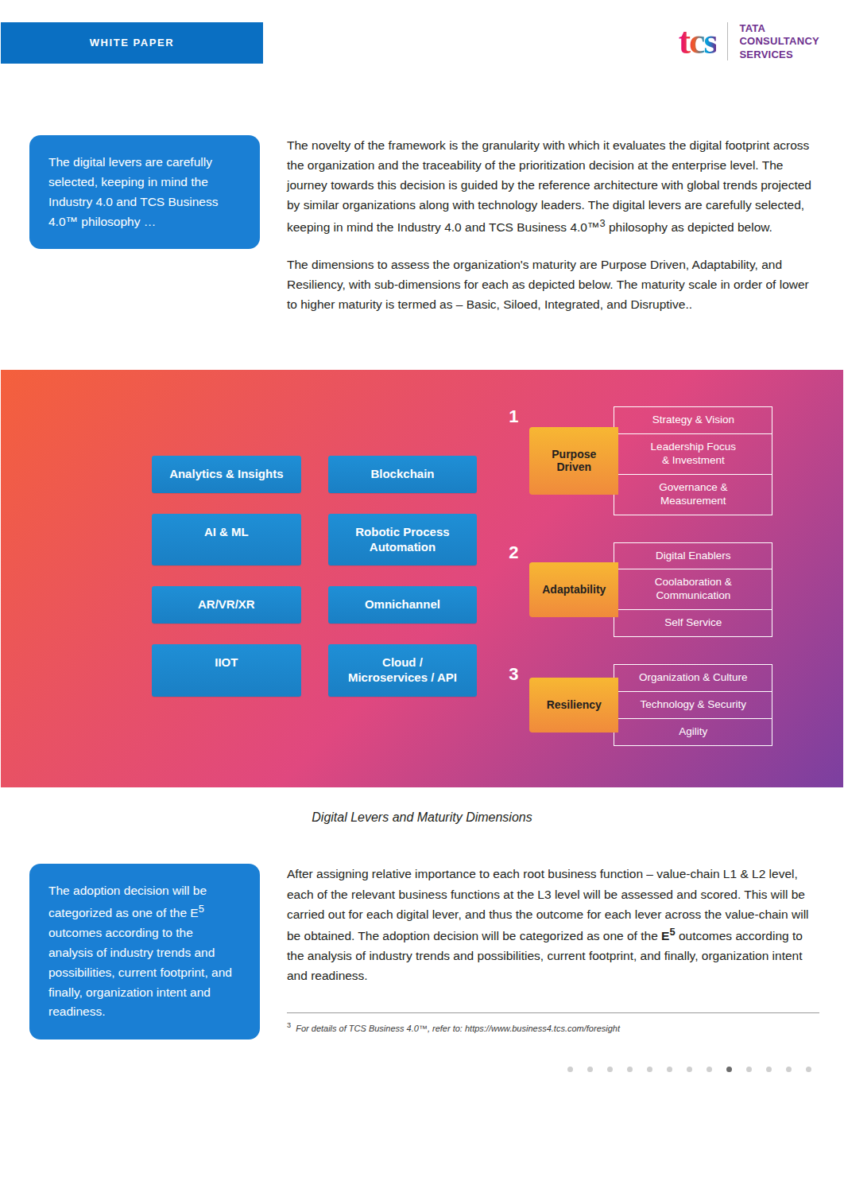WHITE PAPER
tcs
TATA CONSULTANCY SERVICES
The digital levers are carefully selected, keeping in mind the Industry 4.0 and TCS Business 4.0™ philosophy …
The novelty of the framework is the granularity with which it evaluates the digital footprint across the organization and the traceability of the prioritization decision at the enterprise level. The journey towards this decision is guided by the reference architecture with global trends projected by similar organizations along with technology leaders. The digital levers are carefully selected, keeping in mind the Industry 4.0 and TCS Business 4.0™3 philosophy as depicted below.
The dimensions to assess the organization's maturity are Purpose Driven, Adaptability, and Resiliency, with sub-dimensions for each as depicted below. The maturity scale in order of lower to higher maturity is termed as – Basic, Siloed, Integrated, and Disruptive..
Analytics & Insights
Blockchain
AI & ML
Robotic Process Automation
AR/VR/XR
Omnichannel
IIOT
Cloud /
Microservices / API
1
Purpose
Driven
Strategy & Vision
Leadership Focus
& Investment
Governance &
Measurement
2
Adaptability
Digital Enablers
Coolaboration &
Communication
Self Service
3
Resiliency
Organization & Culture
Technology & Security
Agility
Digital Levers and Maturity Dimensions
The adoption decision will be categorized as one of the E5 outcomes according to the analysis of industry trends and possibilities, current footprint, and finally, organization intent and readiness.
After assigning relative importance to each root business function – value-chain L1 & L2 level, each of the relevant business functions at the L3 level will be assessed and scored. This will be carried out for each digital lever, and thus the outcome for each lever across the value-chain will be obtained. The adoption decision will be categorized as one of the E5 outcomes according to the analysis of industry trends and possibilities, current footprint, and finally, organization intent and readiness.
3 For details of TCS Business 4.0™, refer to: https://www.business4.tcs.com/foresight